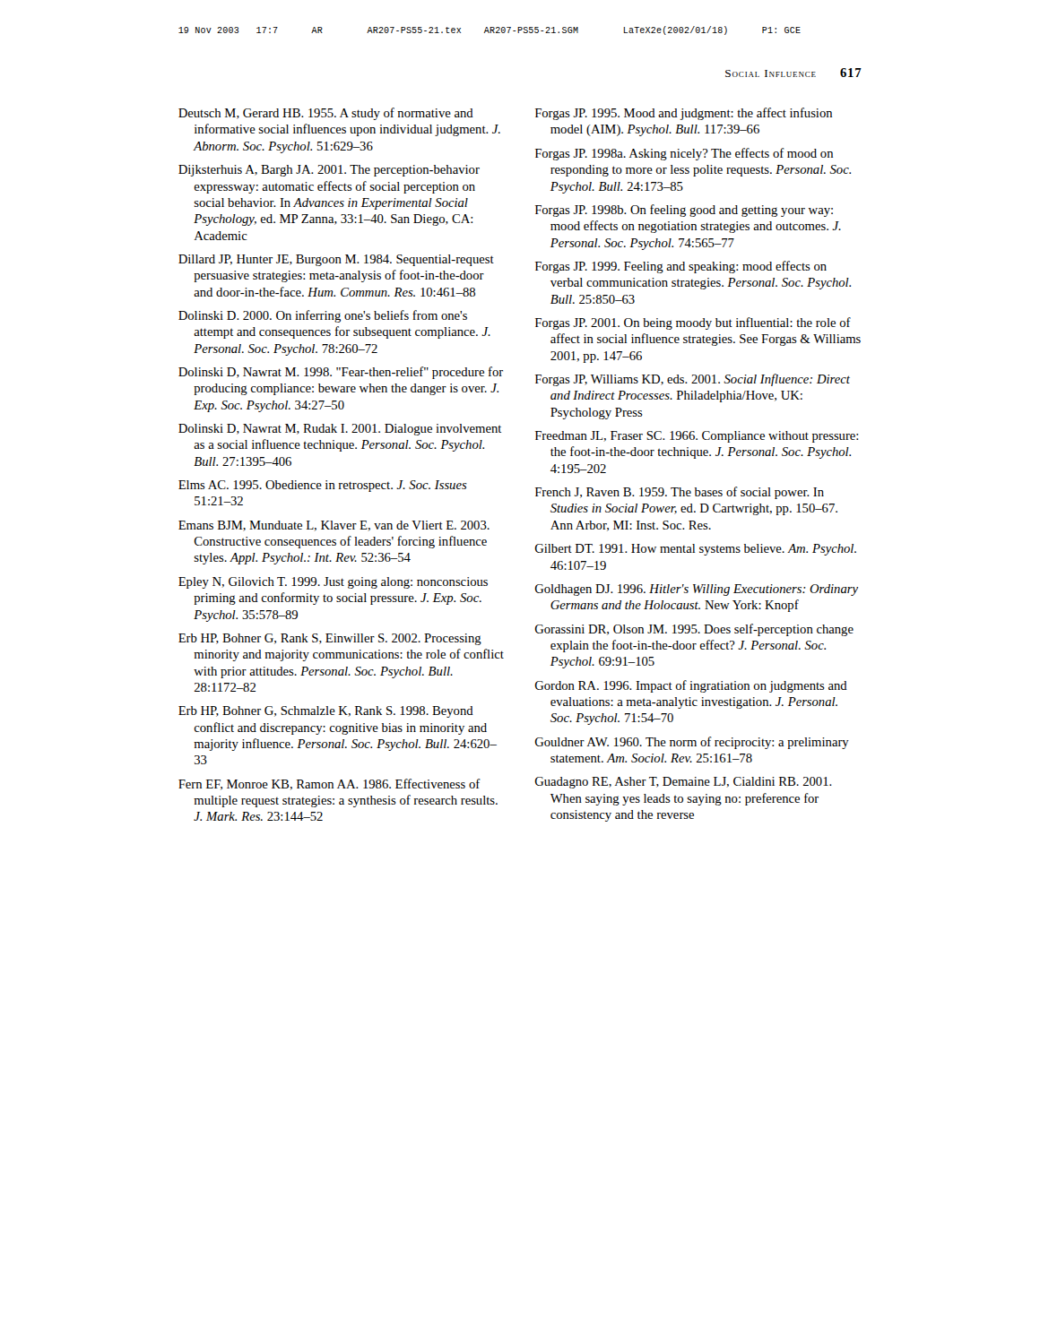19 Nov 2003 17:7 AR AR207-PS55-21.tex AR207-PS55-21.SGM LaTeX2e(2002/01/18) P1: GCE
Social Influence 617
Deutsch M, Gerard HB. 1955. A study of normative and informative social influences upon individual judgment. J. Abnorm. Soc. Psychol. 51:629–36
Dijksterhuis A, Bargh JA. 2001. The perception-behavior expressway: automatic effects of social perception on social behavior. In Advances in Experimental Social Psychology, ed. MP Zanna, 33:1–40. San Diego, CA: Academic
Dillard JP, Hunter JE, Burgoon M. 1984. Sequential-request persuasive strategies: meta-analysis of foot-in-the-door and door-in-the-face. Hum. Commun. Res. 10:461–88
Dolinski D. 2000. On inferring one's beliefs from one's attempt and consequences for subsequent compliance. J. Personal. Soc. Psychol. 78:260–72
Dolinski D, Nawrat M. 1998. "Fear-then-relief" procedure for producing compliance: beware when the danger is over. J. Exp. Soc. Psychol. 34:27–50
Dolinski D, Nawrat M, Rudak I. 2001. Dialogue involvement as a social influence technique. Personal. Soc. Psychol. Bull. 27:1395–406
Elms AC. 1995. Obedience in retrospect. J. Soc. Issues 51:21–32
Emans BJM, Munduate L, Klaver E, van de Vliert E. 2003. Constructive consequences of leaders' forcing influence styles. Appl. Psychol.: Int. Rev. 52:36–54
Epley N, Gilovich T. 1999. Just going along: nonconscious priming and conformity to social pressure. J. Exp. Soc. Psychol. 35:578–89
Erb HP, Bohner G, Rank S, Einwiller S. 2002. Processing minority and majority communications: the role of conflict with prior attitudes. Personal. Soc. Psychol. Bull. 28:1172–82
Erb HP, Bohner G, Schmalzle K, Rank S. 1998. Beyond conflict and discrepancy: cognitive bias in minority and majority influence. Personal. Soc. Psychol. Bull. 24:620–33
Fern EF, Monroe KB, Ramon AA. 1986. Effectiveness of multiple request strategies: a synthesis of research results. J. Mark. Res. 23:144–52
Forgas JP. 1995. Mood and judgment: the affect infusion model (AIM). Psychol. Bull. 117:39–66
Forgas JP. 1998a. Asking nicely? The effects of mood on responding to more or less polite requests. Personal. Soc. Psychol. Bull. 24:173–85
Forgas JP. 1998b. On feeling good and getting your way: mood effects on negotiation strategies and outcomes. J. Personal. Soc. Psychol. 74:565–77
Forgas JP. 1999. Feeling and speaking: mood effects on verbal communication strategies. Personal. Soc. Psychol. Bull. 25:850–63
Forgas JP. 2001. On being moody but influential: the role of affect in social influence strategies. See Forgas & Williams 2001, pp. 147–66
Forgas JP, Williams KD, eds. 2001. Social Influence: Direct and Indirect Processes. Philadelphia/Hove, UK: Psychology Press
Freedman JL, Fraser SC. 1966. Compliance without pressure: the foot-in-the-door technique. J. Personal. Soc. Psychol. 4:195–202
French J, Raven B. 1959. The bases of social power. In Studies in Social Power, ed. D Cartwright, pp. 150–67. Ann Arbor, MI: Inst. Soc. Res.
Gilbert DT. 1991. How mental systems believe. Am. Psychol. 46:107–19
Goldhagen DJ. 1996. Hitler's Willing Executioners: Ordinary Germans and the Holocaust. New York: Knopf
Gorassini DR, Olson JM. 1995. Does self-perception change explain the foot-in-the-door effect? J. Personal. Soc. Psychol. 69:91–105
Gordon RA. 1996. Impact of ingratiation on judgments and evaluations: a meta-analytic investigation. J. Personal. Soc. Psychol. 71:54–70
Gouldner AW. 1960. The norm of reciprocity: a preliminary statement. Am. Sociol. Rev. 25:161–78
Guadagno RE, Asher T, Demaine LJ, Cialdini RB. 2001. When saying yes leads to saying no: preference for consistency and the reverse